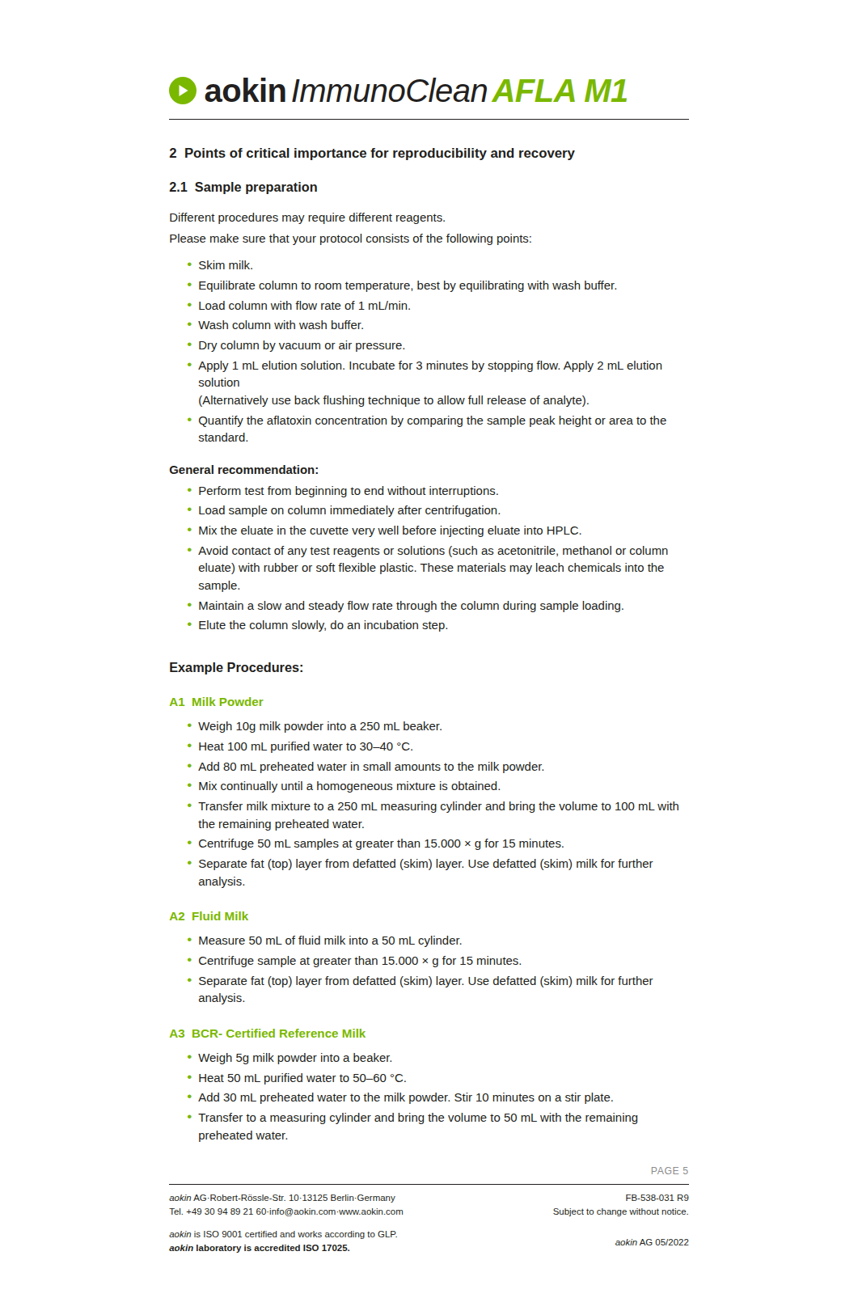aokin ImmunoClean AFLA M1
2 Points of critical importance for reproducibility and recovery
2.1 Sample preparation
Different procedures may require different reagents.
Please make sure that your protocol consists of the following points:
Skim milk.
Equilibrate column to room temperature, best by equilibrating with wash buffer.
Load column with flow rate of 1 mL/min.
Wash column with wash buffer.
Dry column by vacuum or air pressure.
Apply 1 mL elution solution. Incubate for 3 minutes by stopping flow. Apply 2 mL elution solution
(Alternatively use back flushing technique to allow full release of analyte).
Quantify the aflatoxin concentration by comparing the sample peak height or area to the standard.
General recommendation:
Perform test from beginning to end without interruptions.
Load sample on column immediately after centrifugation.
Mix the eluate in the cuvette very well before injecting eluate into HPLC.
Avoid contact of any test reagents or solutions (such as acetonitrile, methanol or column eluate) with rubber or soft flexible plastic. These materials may leach chemicals into the sample.
Maintain a slow and steady flow rate through the column during sample loading.
Elute the column slowly, do an incubation step.
Example Procedures:
A1 Milk Powder
Weigh 10g milk powder into a 250 mL beaker.
Heat 100 mL purified water to 30–40 °C.
Add 80 mL preheated water in small amounts to the milk powder.
Mix continually until a homogeneous mixture is obtained.
Transfer milk mixture to a 250 mL measuring cylinder and bring the volume to 100 mL with the remaining preheated water.
Centrifuge 50 mL samples at greater than 15.000 × g for 15 minutes.
Separate fat (top) layer from defatted (skim) layer. Use defatted (skim) milk for further analysis.
A2 Fluid Milk
Measure 50 mL of fluid milk into a 50 mL cylinder.
Centrifuge sample at greater than 15.000 × g for 15 minutes.
Separate fat (top) layer from defatted (skim) layer. Use defatted (skim) milk for further analysis.
A3 BCR- Certified Reference Milk
Weigh 5g milk powder into a beaker.
Heat 50 mL purified water to 50–60 °C.
Add 30 mL preheated water to the milk powder. Stir 10 minutes on a stir plate.
Transfer to a measuring cylinder and bring the volume to 50 mL with the remaining preheated water.
PAGE 5
aokin AG·Robert-Rössle-Str. 10·13125 Berlin·Germany
Tel. +49 30 94 89 21 60·info@aokin.com·www.aokin.com
aokin is ISO 9001 certified and works according to GLP.
aokin laboratory is accredited ISO 17025.
FB-538-031 R9
Subject to change without notice.
aokin AG 05/2022